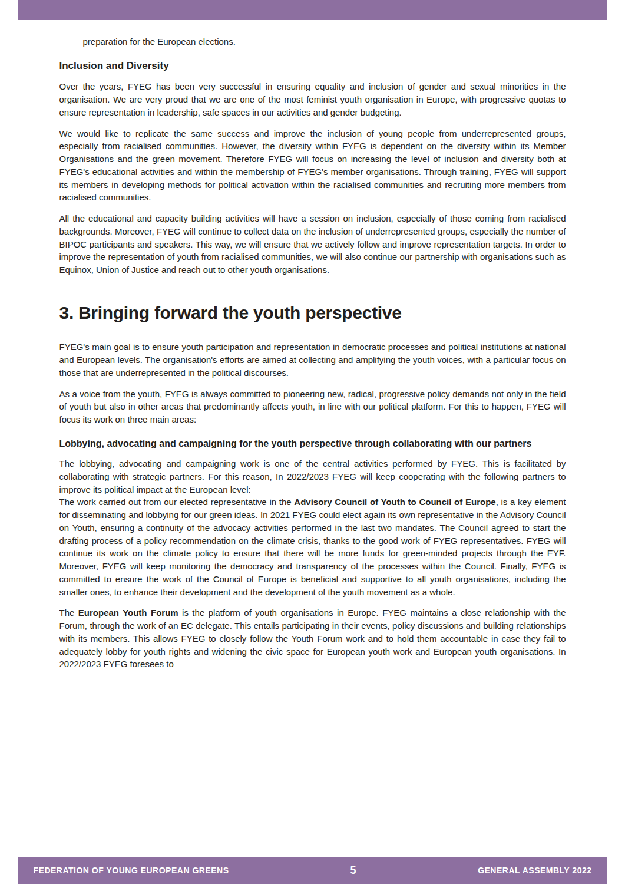preparation for the European elections.
Inclusion and Diversity
Over the years, FYEG has been very successful in ensuring equality and inclusion of gender and sexual minorities in the organisation. We are very proud that we are one of the most feminist youth organisation in Europe, with progressive quotas to ensure representation in leadership, safe spaces in our activities and gender budgeting.
We would like to replicate the same success and improve the inclusion of young people from underrepresented groups, especially from racialised communities. However, the diversity within FYEG is dependent on the diversity within its Member Organisations and the green movement. Therefore FYEG will focus on increasing the level of inclusion and diversity both at FYEG's educational activities and within the membership of FYEG's member organisations. Through training, FYEG will support its members in developing methods for political activation within the racialised communities and recruiting more members from racialised communities.
All the educational and capacity building activities will have a session on inclusion, especially of those coming from racialised backgrounds. Moreover, FYEG will continue to collect data on the inclusion of underrepresented groups, especially the number of BIPOC participants and speakers. This way, we will ensure that we actively follow and improve representation targets. In order to improve the representation of youth from racialised communities, we will also continue our partnership with organisations such as Equinox, Union of Justice and reach out to other youth organisations.
3. Bringing forward the youth perspective
FYEG's main goal is to ensure youth participation and representation in democratic processes and political institutions at national and European levels. The organisation's efforts are aimed at collecting and amplifying the youth voices, with a particular focus on those that are underrepresented in the political discourses.
As a voice from the youth, FYEG is always committed to pioneering new, radical, progressive policy demands not only in the field of youth but also in other areas that predominantly affects youth, in line with our political platform. For this to happen, FYEG will focus its work on three main areas:
Lobbying, advocating and campaigning for the youth perspective through collaborating with our partners
The lobbying, advocating and campaigning work is one of the central activities performed by FYEG. This is facilitated by collaborating with strategic partners. For this reason, In 2022/2023 FYEG will keep cooperating with the following partners to improve its political impact at the European level:
The work carried out from our elected representative in the Advisory Council of Youth to Council of Europe, is a key element for disseminating and lobbying for our green ideas. In 2021 FYEG could elect again its own representative in the Advisory Council on Youth, ensuring a continuity of the advocacy activities performed in the last two mandates. The Council agreed to start the drafting process of a policy recommendation on the climate crisis, thanks to the good work of FYEG representatives. FYEG will continue its work on the climate policy to ensure that there will be more funds for green-minded projects through the EYF. Moreover, FYEG will keep monitoring the democracy and transparency of the processes within the Council. Finally, FYEG is committed to ensure the work of the Council of Europe is beneficial and supportive to all youth organisations, including the smaller ones, to enhance their development and the development of the youth movement as a whole.
The European Youth Forum is the platform of youth organisations in Europe. FYEG maintains a close relationship with the Forum, through the work of an EC delegate. This entails participating in their events, policy discussions and building relationships with its members. This allows FYEG to closely follow the Youth Forum work and to hold them accountable in case they fail to adequately lobby for youth rights and widening the civic space for European youth work and European youth organisations. In 2022/2023 FYEG foresees to
Federation of Young European Greens 5 General Assembly 2022